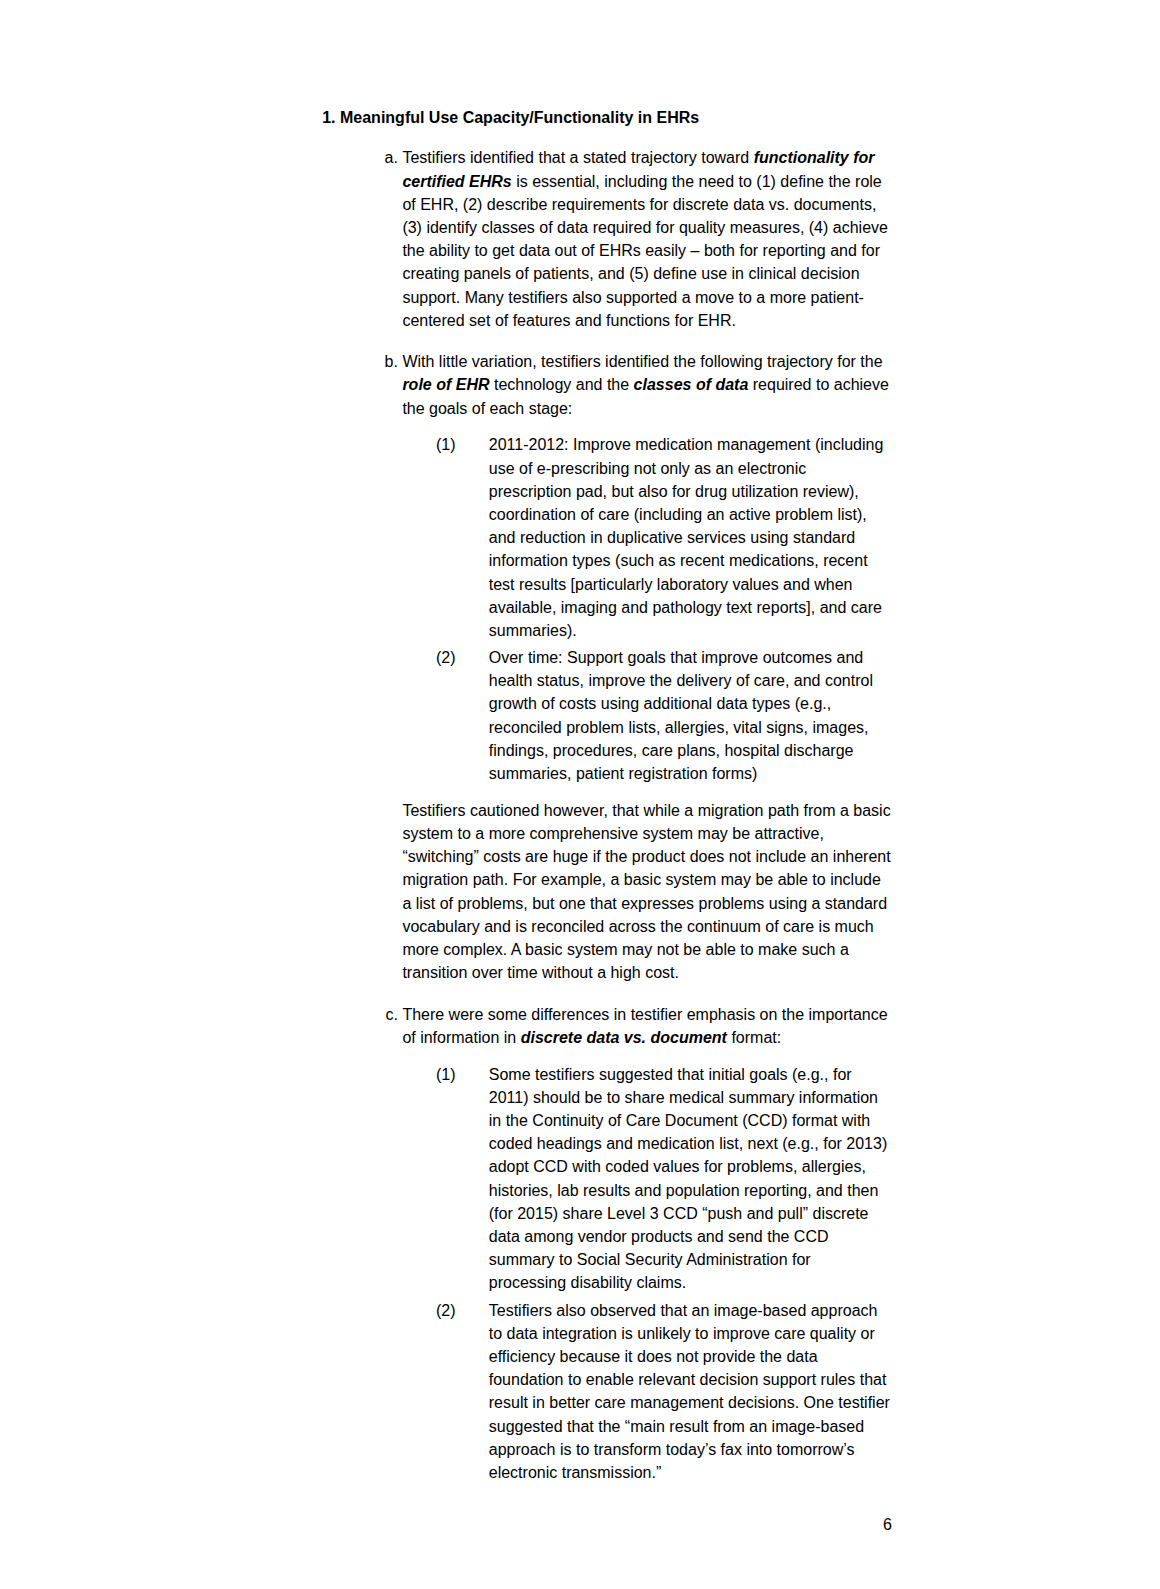Meaningful Use Capacity/Functionality in EHRs
Testifiers identified that a stated trajectory toward functionality for certified EHRs is essential, including the need to (1) define the role of EHR, (2) describe requirements for discrete data vs. documents, (3) identify classes of data required for quality measures, (4) achieve the ability to get data out of EHRs easily – both for reporting and for creating panels of patients, and (5) define use in clinical decision support. Many testifiers also supported a move to a more patient-centered set of features and functions for EHR.
With little variation, testifiers identified the following trajectory for the role of EHR technology and the classes of data required to achieve the goals of each stage:
(1) 2011-2012: Improve medication management (including use of e-prescribing not only as an electronic prescription pad, but also for drug utilization review), coordination of care (including an active problem list), and reduction in duplicative services using standard information types (such as recent medications, recent test results [particularly laboratory values and when available, imaging and pathology text reports], and care summaries).
(2) Over time: Support goals that improve outcomes and health status, improve the delivery of care, and control growth of costs using additional data types (e.g., reconciled problem lists, allergies, vital signs, images, findings, procedures, care plans, hospital discharge summaries, patient registration forms)
Testifiers cautioned however, that while a migration path from a basic system to a more comprehensive system may be attractive, “switching” costs are huge if the product does not include an inherent migration path. For example, a basic system may be able to include a list of problems, but one that expresses problems using a standard vocabulary and is reconciled across the continuum of care is much more complex. A basic system may not be able to make such a transition over time without a high cost.
There were some differences in testifier emphasis on the importance of information in discrete data vs. document format:
(1) Some testifiers suggested that initial goals (e.g., for 2011) should be to share medical summary information in the Continuity of Care Document (CCD) format with coded headings and medication list, next (e.g., for 2013) adopt CCD with coded values for problems, allergies, histories, lab results and population reporting, and then (for 2015) share Level 3 CCD “push and pull” discrete data among vendor products and send the CCD summary to Social Security Administration for processing disability claims.
(2) Testifiers also observed that an image-based approach to data integration is unlikely to improve care quality or efficiency because it does not provide the data foundation to enable relevant decision support rules that result in better care management decisions. One testifier suggested that the “main result from an image-based approach is to transform today’s fax into tomorrow’s electronic transmission.”
6